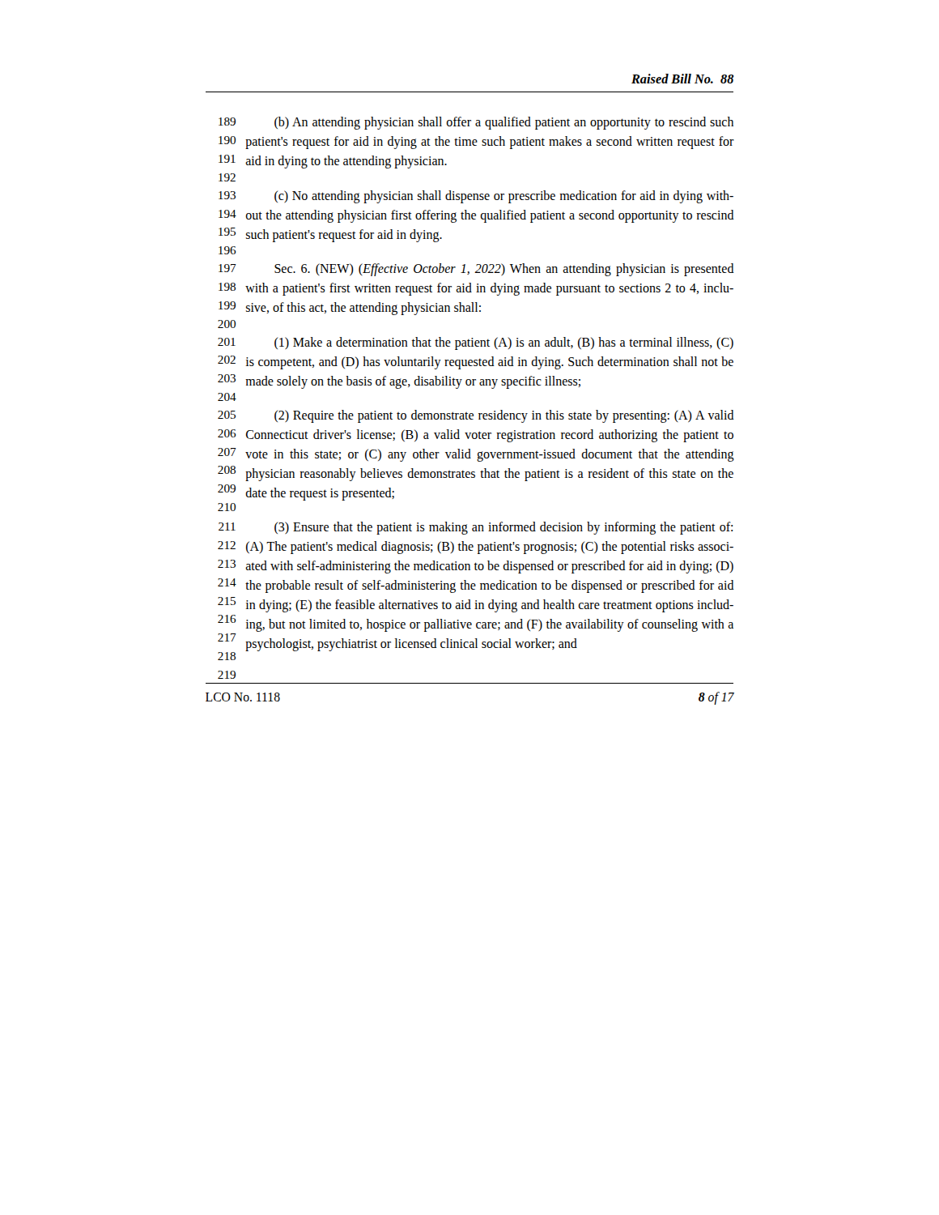Raised Bill No. 88
189190191192 (b) An attending physician shall offer a qualified patient an opportunity to rescind such patient's request for aid in dying at the time such patient makes a second written request for aid in dying to the attending physician.
193194195196 (c) No attending physician shall dispense or prescribe medication for aid in dying without the attending physician first offering the qualified patient a second opportunity to rescind such patient's request for aid in dying.
197198199200 Sec. 6. (NEW) (Effective October 1, 2022) When an attending physician is presented with a patient's first written request for aid in dying made pursuant to sections 2 to 4, inclusive, of this act, the attending physician shall:
201202203204 (1) Make a determination that the patient (A) is an adult, (B) has a terminal illness, (C) is competent, and (D) has voluntarily requested aid in dying. Such determination shall not be made solely on the basis of age, disability or any specific illness;
205206207208209210 (2) Require the patient to demonstrate residency in this state by presenting: (A) A valid Connecticut driver's license; (B) a valid voter registration record authorizing the patient to vote in this state; or (C) any other valid government-issued document that the attending physician reasonably believes demonstrates that the patient is a resident of this state on the date the request is presented;
211212213214215216217218219 (3) Ensure that the patient is making an informed decision by informing the patient of: (A) The patient's medical diagnosis; (B) the patient's prognosis; (C) the potential risks associated with self-administering the medication to be dispensed or prescribed for aid in dying; (D) the probable result of self-administering the medication to be dispensed or prescribed for aid in dying; (E) the feasible alternatives to aid in dying and health care treatment options including, but not limited to, hospice or palliative care; and (F) the availability of counseling with a psychologist, psychiatrist or licensed clinical social worker; and
LCO No. 1118 8 of 17